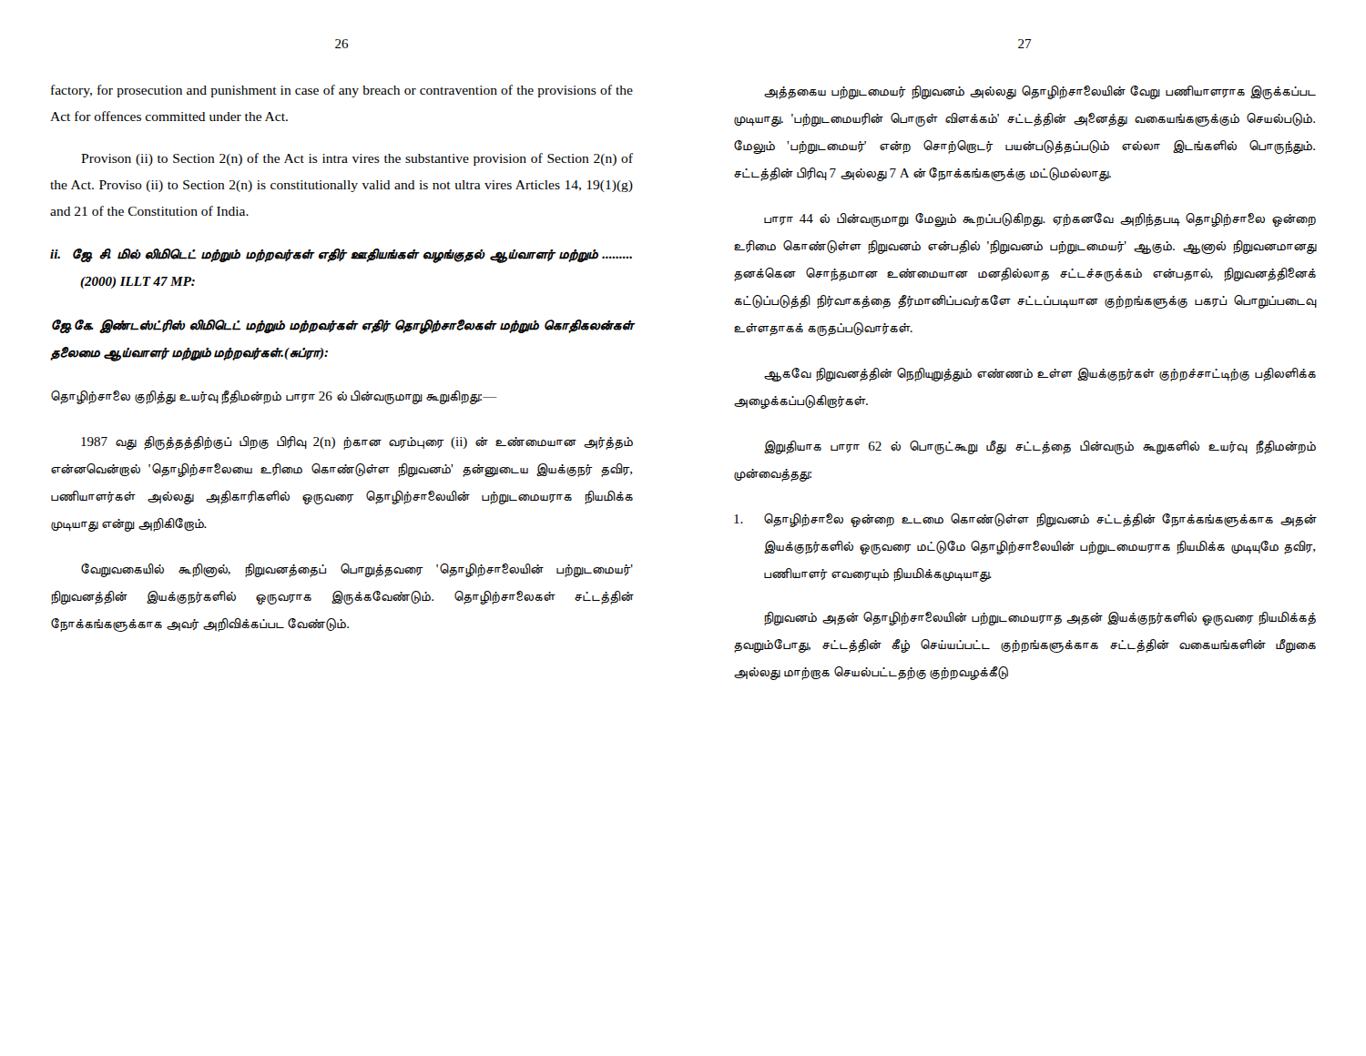26
factory, for prosecution and punishment in case of any breach or contravention of the provisions of the Act for offences committed under the Act.
Provison (ii) to Section 2(n) of the Act is intra vires the substantive provision of Section 2(n) of the Act. Proviso (ii) to Section 2(n) is constitutionally valid and is not ultra vires Articles 14, 19(1)(g) and 21 of the Constitution of India.
ii. ஜே. சி. மில் லிமிடெட் மற்றும் மற்றவர்கள் எதிர் ஊதியங்கள் வழங்குதல் ஆய்வாளர் மற்றும் ......... (2000) ILLT 47 MP:
ஜே.கே. இண்டஸ்ட்ரிஸ் லிமிடெட் மற்றும் மற்றவர்கள் எதிர் தொழிற்சாலைகள் மற்றும் கொதிகலன்கள் தலைமை ஆய்வாளர் மற்றும் மற்றவர்கள்.(சுப்ரா):
தொழிற்சாலை குறித்து உயர்வு நீதிமன்றம் பாரா 26 ல் பின்வருமாறு கூறுகிறது:—
1987 வது திருத்தத்திற்குப் பிறகு பிரிவு 2(n) ற்கான வரம்புரை (ii) ன் உண்மையான அர்த்தம் என்னவென்றால் 'தொழிற்சாலையை உரிமை கொண்டுள்ள நிறுவனம்' தன்னுடைய இயக்குநர் தவிர, பணியாளர்கள் அல்லது அதிகாரிகளில் ஒருவரை தொழிற்சாலையின் பற்றுடமையராக நியமிக்க முடியாது என்று அறிகிறோம்.
வேறுவகையில் கூறினால், நிறுவனத்தைப் பொறுத்தவரை 'தொழிற்சாலையின் பற்றுடமையர்' நிறுவனத்தின் இயக்குநர்களில் ஒருவராக இருக்கவேண்டும். தொழிற்சாலைகள் சட்டத்தின் நோக்கங்களுக்காக அவர் அறிவிக்கப்பட வேண்டும்.
27
அத்தகைய பற்றுடமையர் நிறுவனம் அல்லது தொழிற்சாலையின் வேறு பணியாளராக இருக்கப்பட முடியாது. 'பற்றுடமையரின் பொருள் விளக்கம்' சட்டத்தின் அனைத்து வகையங்களுக்கும் செயல்படும். மேலும் 'பற்றுடமையர்' என்ற சொற்றொடர் பயன்படுத்தப்படும் எல்லா இடங்களில் பொருந்தும். சட்டத்தின் பிரிவு 7 அல்லது 7 A ன் நோக்கங்களுக்கு மட்டுமல்லாது.
பாரா 44 ல் பின்வருமாறு மேலும் கூறப்படுகிறது. ஏற்கனவே அறிந்தபடி தொழிற்சாலை ஒன்றை உரிமை கொண்டுள்ள நிறுவனம் என்பதில் 'நிறுவனம் பற்றுடமையர்' ஆகும். ஆனால் நிறுவனமானது தனக்கென சொந்தமான உண்மையான மனதில்லாத சட்டச்சுருக்கம் என்பதால், நிறுவனத்தினைக் கட்டுப்படுத்தி நிர்வாகத்தை தீர்மானிப்பவர்களே சட்டப்படியான குற்றங்களுக்கு பகரப் பொறுப்படைவு உள்ளதாகக் கருதப்படுவார்கள்.
ஆகவே நிறுவனத்தின் நெறியுறுத்தும் எண்ணம் உள்ள இயக்குநர்கள் குற்றச்சாட்டிற்கு பதிலளிக்க அழைக்கப்படுகிறார்கள்.
இறுதியாக பாரா 62 ல் பொருட்கூறு மீது சட்டத்தை பின்வரும் கூறுகளில் உயர்வு நீதிமன்றம் முன்வைத்தது:
1.
தொழிற்சாலை ஒன்றை உடமை கொண்டுள்ள நிறுவனம் சட்டத்தின் நோக்கங்களுக்காக அதன் இயக்குநர்களில் ஒருவரை மட்டுமே தொழிற்சாலையின் பற்றுடமையராக நியமிக்க முடியுமே தவிர, பணியாளர் எவரையும் நியமிக்கமுடியாது.
நிறுவனம் அதன் தொழிற்சாலையின் பற்றுடமையராத அதன் இயக்குநர்களில் ஒருவரை நியமிக்கத் தவறும்போது, சட்டத்தின் கீழ் செய்யப்பட்ட குற்றங்களுக்காக சட்டத்தின் வகையங்களின் மீறுகை அல்லது மாற்றாக செயல்பட்டதற்கு குற்றவழக்கீடு